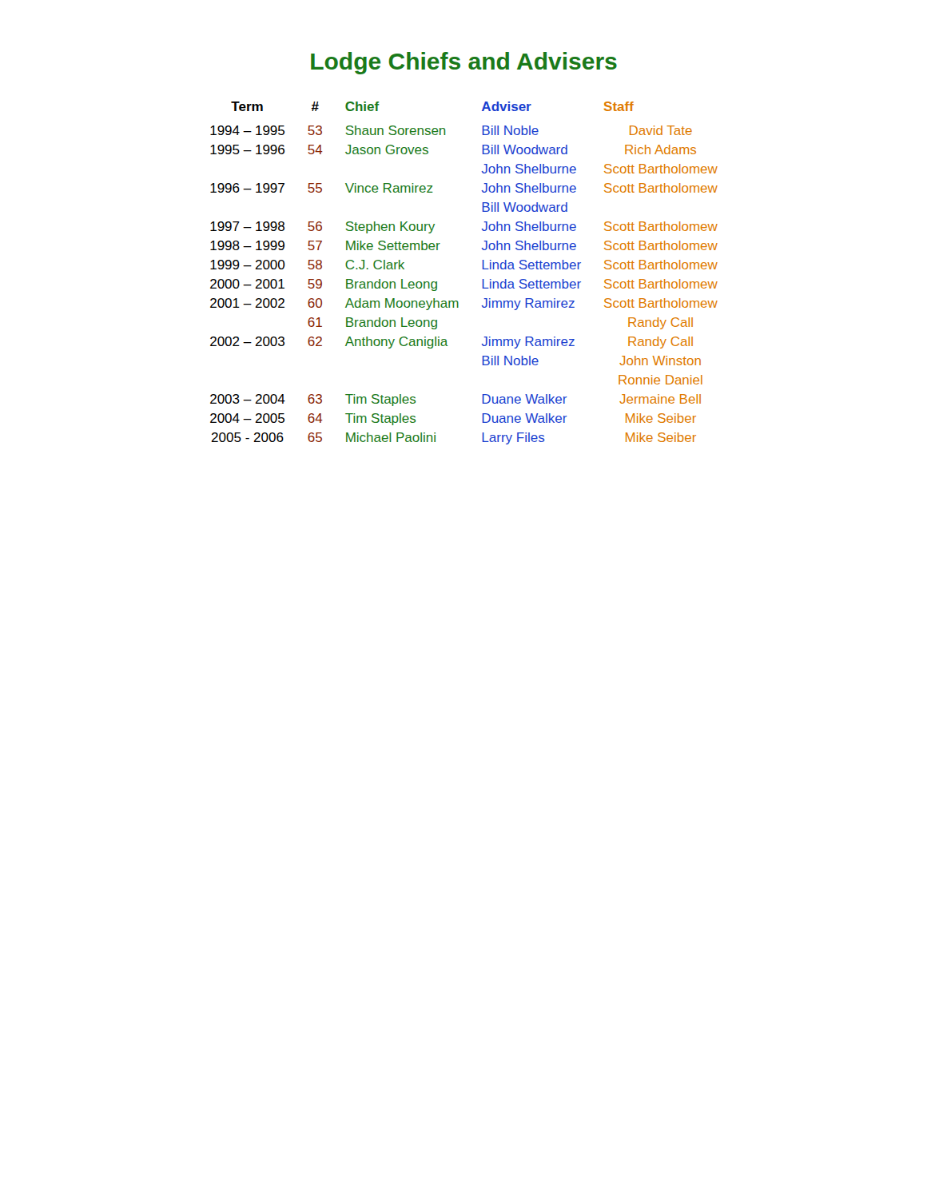Lodge Chiefs and Advisers
| Term | # | Chief | Adviser | Staff |
| --- | --- | --- | --- | --- |
| 1994 – 1995 | 53 | Shaun Sorensen | Bill Noble | David Tate |
| 1995 – 1996 | 54 | Jason Groves | Bill Woodward | Rich Adams |
| | | | John Shelburne | Scott Bartholomew |
| 1996 – 1997 | 55 | Vince Ramirez | John Shelburne | Scott Bartholomew |
| | | | Bill Woodward | |
| 1997 – 1998 | 56 | Stephen Koury | John Shelburne | Scott Bartholomew |
| 1998 – 1999 | 57 | Mike Settember | John Shelburne | Scott Bartholomew |
| 1999 – 2000 | 58 | C.J. Clark | Linda Settember | Scott Bartholomew |
| 2000 – 2001 | 59 | Brandon Leong | Linda Settember | Scott Bartholomew |
| 2001 – 2002 | 60 | Adam Mooneyham | Jimmy Ramirez | Scott Bartholomew |
| | 61 | Brandon Leong | | Randy Call |
| 2002 – 2003 | 62 | Anthony Caniglia | Jimmy Ramirez | Randy Call |
| | | | Bill Noble | John Winston |
| | | | | Ronnie Daniel |
| 2003 – 2004 | 63 | Tim Staples | Duane Walker | Jermaine Bell |
| 2004 – 2005 | 64 | Tim Staples | Duane Walker | Mike Seiber |
| 2005 - 2006 | 65 | Michael Paolini | Larry Files | Mike Seiber |